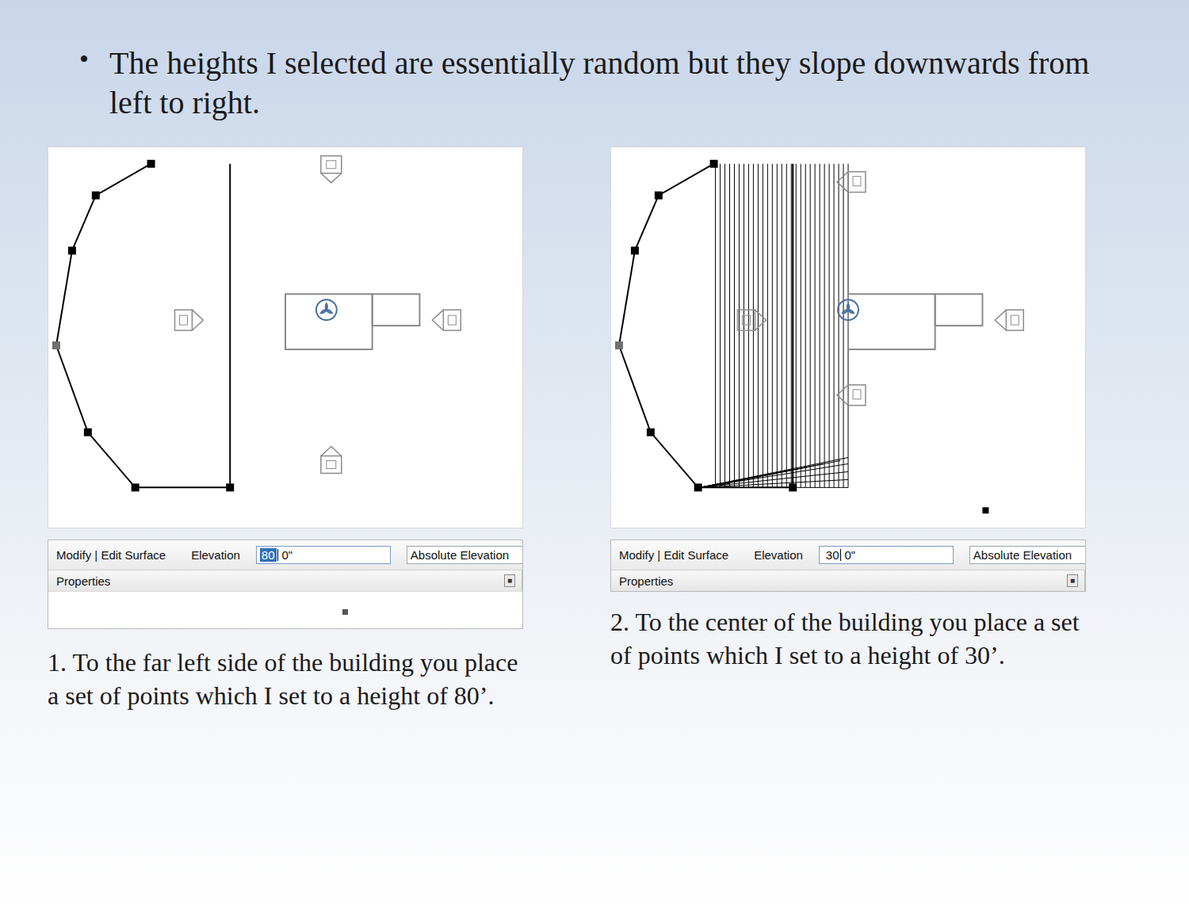The heights I selected are essentially random but they slope downwards from left to right.
Modify | Edit Surface
Elevation
80 0"
Absolute Elevation▼
Properties
■
1. To the far left side of the building you place a set of points which I set to a height of 80’.
Modify | Edit Surface
Elevation
30 0"
Absolute Elevation
Properties
■
2. To the center of the building you place a set of points which I set to a height of 30’.